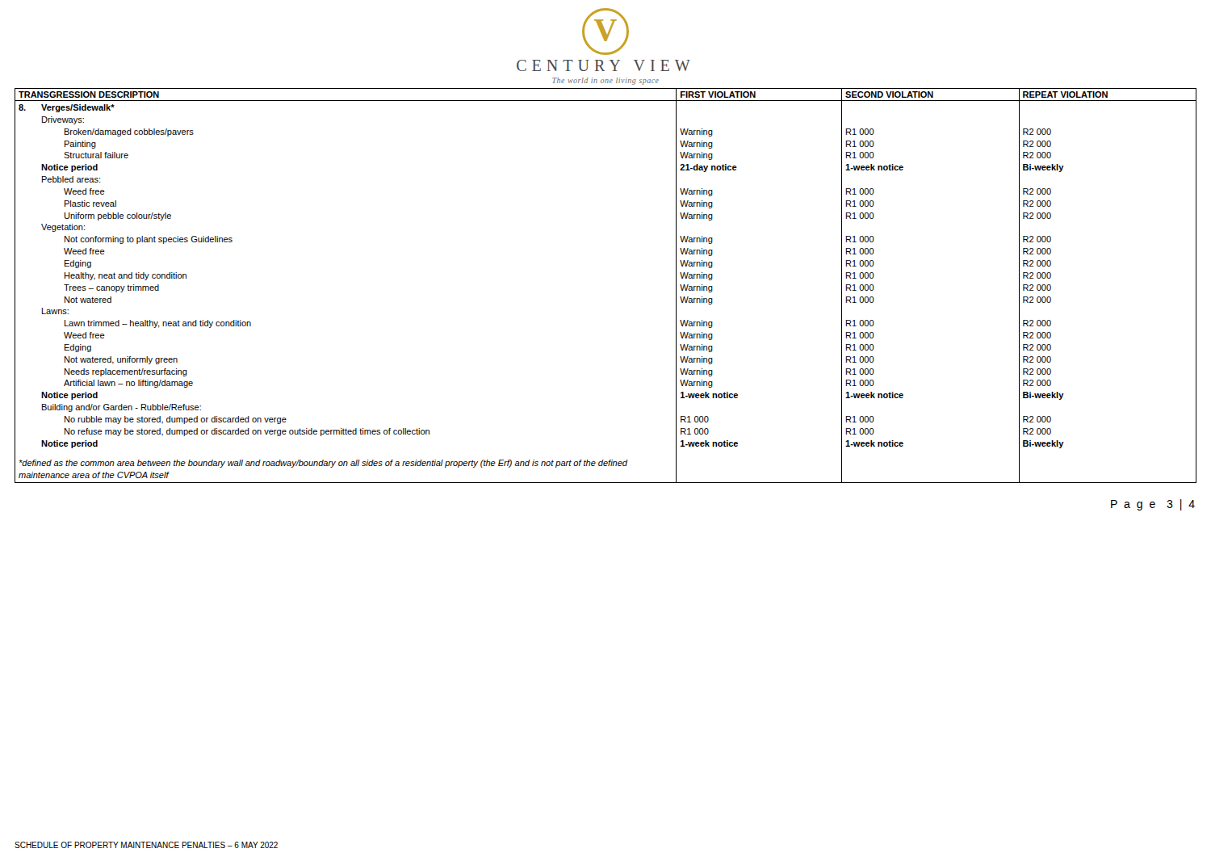V
CENTURY VIEW
The world in one living space
| TRANSGRESSION DESCRIPTION | FIRST VIOLATION | SECOND VIOLATION | REPEAT VIOLATION |
| --- | --- | --- | --- |
| / 8. / Verges/Sidewalk* / / / Driveways: / / / Broken/damaged cobbles/pavers / / / Painting / / / Structural failure / / / Notice period / / / Pebbled areas: / / / Weed free / / / Plastic reveal / / / Uniform pebble colour/style / / / Vegetation: / / / Not conforming to plant species Guidelines / / / Weed free / / / Edging / / / Healthy, neat and tidy condition / / / Trees – canopy trimmed / / / Not watered / / / Lawns: / / / Lawn trimmed – healthy, neat and tidy condition / / / Weed free / / / Edging / / / Not watered, uniformly green / / / Needs replacement/resurfacing / / / Artificial lawn – no lifting/damage / / / Notice period / / / Building and/or Garden - Rubble/Refuse: / / / No rubble may be stored, dumped or discarded on verge / / / No refuse may be stored, dumped or discarded on verge outside permitted times of collection / / / Notice period / / *defined as the common area between the boundary wall and roadway/boundary on all sides of a residential property (the Erf) and is not part of the defined maintenance area of the CVPOA itself / | / Warning / / Warning / / Warning / / 21-day notice / / Warning / / Warning / / Warning / / Warning / / Warning / / Warning / / Warning / / Warning / / Warning / / Warning / / Warning / / Warning / / Warning / / Warning / / Warning / / 1-week notice / / R1 000 / / R1 000 / / 1-week notice / | / R1 000 / / R1 000 / / R1 000 / / 1-week notice / / R1 000 / / R1 000 / / R1 000 / / R1 000 / / R1 000 / / R1 000 / / R1 000 / / R1 000 / / R1 000 / / R1 000 / / R1 000 / / R1 000 / / R1 000 / / R1 000 / / R1 000 / / 1-week notice / / R1 000 / / R1 000 / / 1-week notice / | / R2 000 / / R2 000 / / R2 000 / / Bi-weekly / / R2 000 / / R2 000 / / R2 000 / / R2 000 / / R2 000 / / R2 000 / / R2 000 / / R2 000 / / R2 000 / / R2 000 / / R2 000 / / R2 000 / / R2 000 / / R2 000 / / R2 000 / / Bi-weekly / / R2 000 / / R2 000 / / Bi-weekly / |
P a g e 3 | 4
SCHEDULE OF PROPERTY MAINTENANCE PENALTIES – 6 MAY 2022